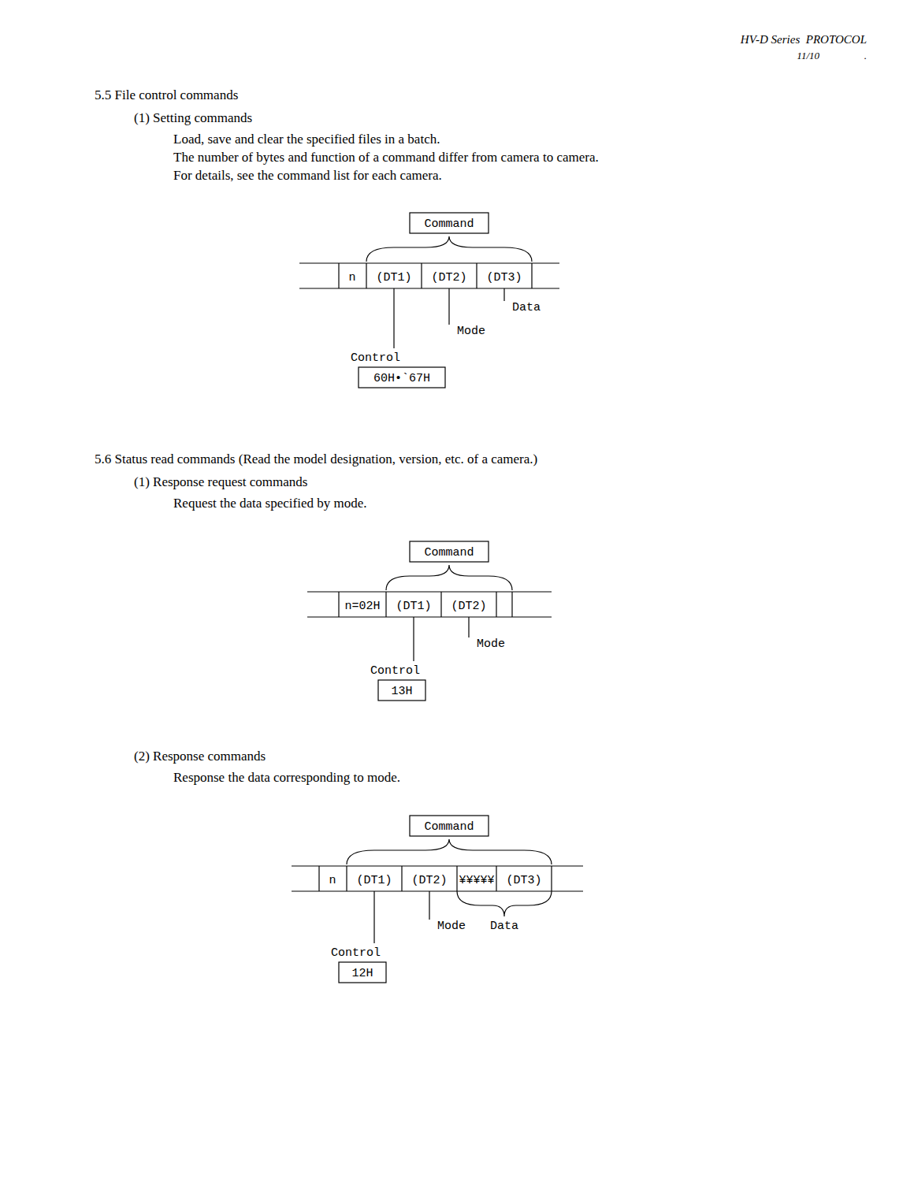HV-D Series PROTOCOL
11/10.
5.5 File control commands
(1) Setting commands
Load, save and clear the specified files in a batch.
The number of bytes and function of a command differ from camera to camera.
For details, see the command list for each camera.
Command n (DT1) (DT2) (DT3) Data Mode Control 60H•`67H
5.6 Status read commands (Read the model designation, version, etc. of a camera.)
(1) Response request commands
Request the data specified by mode.
Command n=02H (DT1) (DT2) Mode Control 13H
(2) Response commands
Response the data corresponding to mode.
Command n (DT1) (DT2) ¥¥¥¥¥ (DT3) Data Mode Control 12H